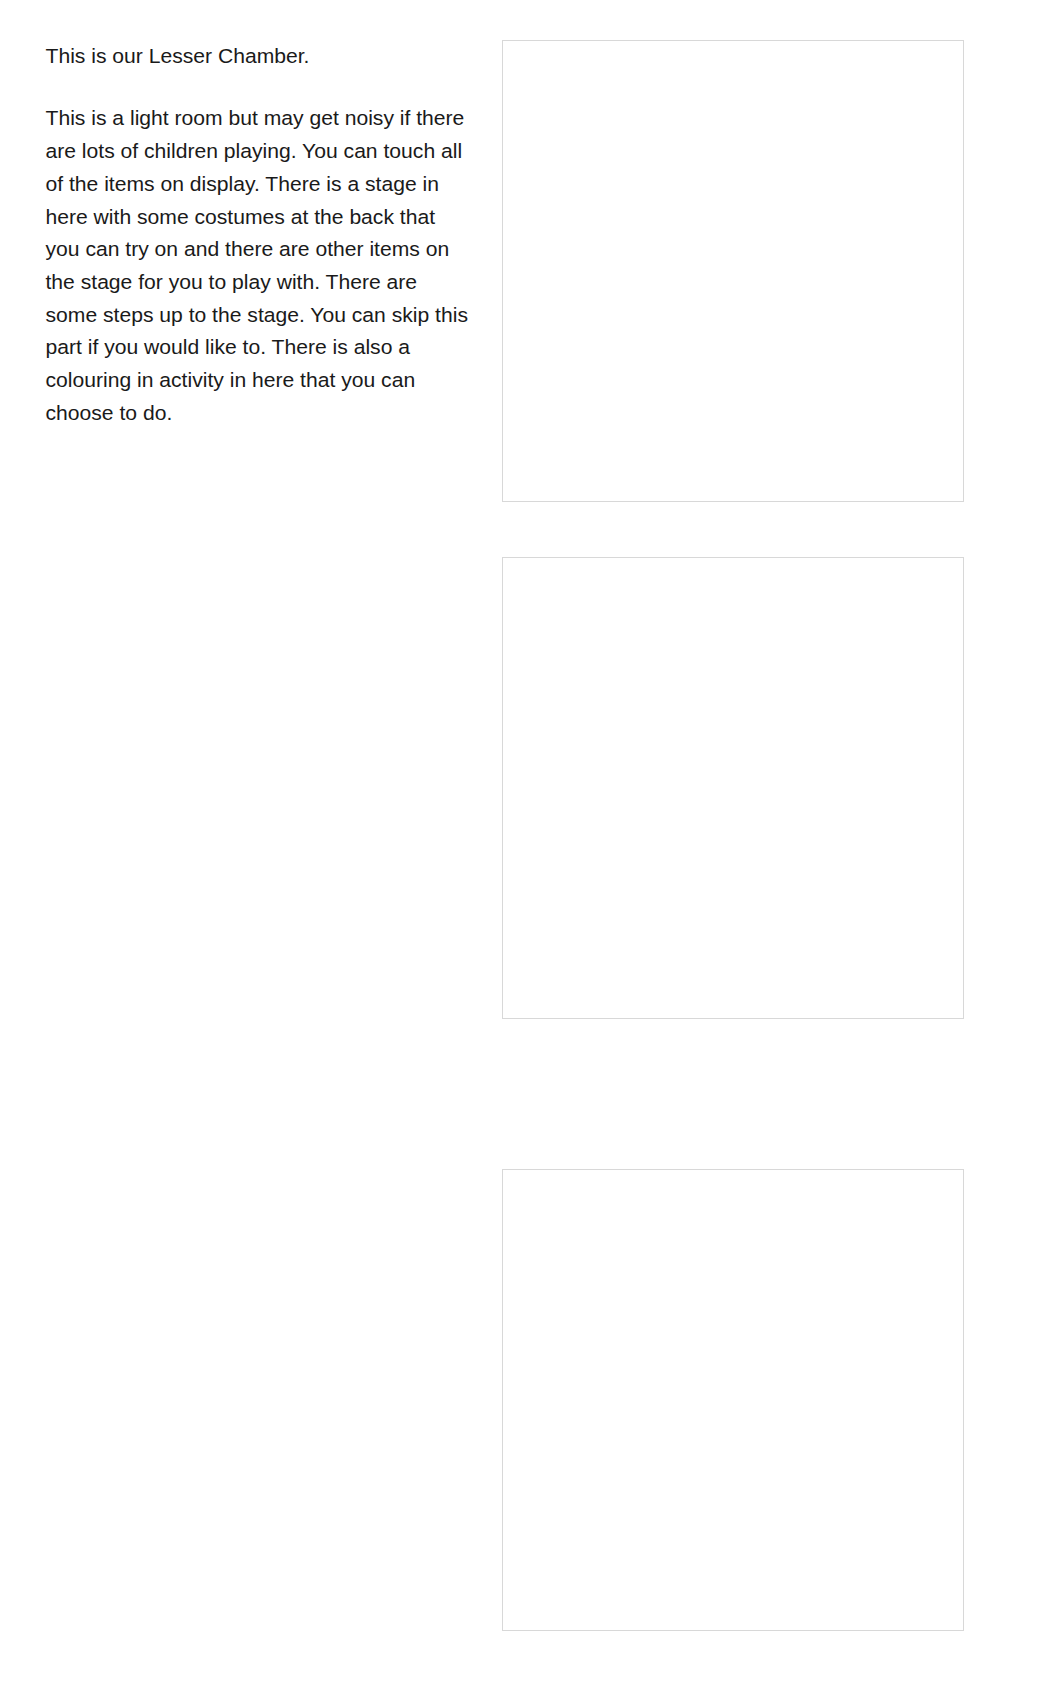This is our Lesser Chamber.
This is a light room but may get noisy if there are lots of children playing. You can touch all of the items on display. There is a stage in here with some costumes at the back that you can try on and there are other items on the stage for you to play with. There are some steps up to the stage. You can skip this part if you would like to. There is also a colouring in activity in here that you can choose to do.